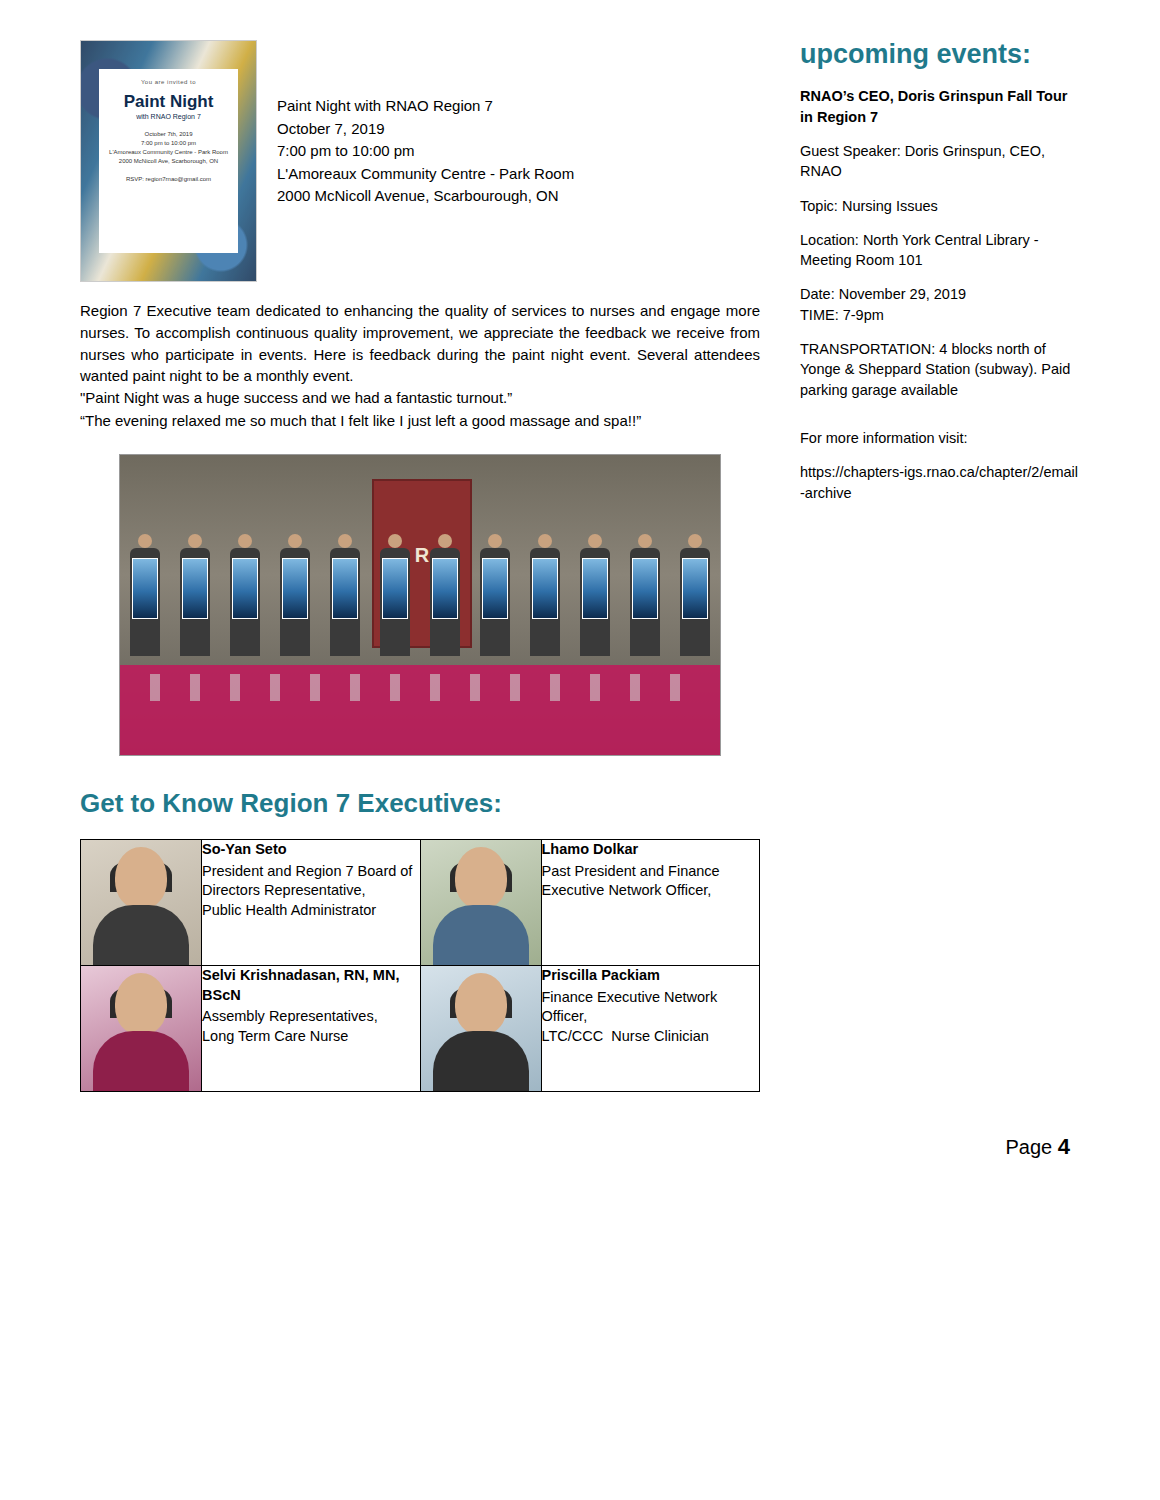You are invited to
Paint Night
with RNAO Region 7
October 7th, 2019
7:00 pm to 10:00 pm
L'Amoreaux Community Centre - Park Room
2000 McNicoll Ave, Scarborough, ON
RSVP: region7rnao@gmail.com
Paint Night with RNAO Region 7
October 7, 2019
7:00 pm to 10:00 pm
L'Amoreaux Community Centre - Park Room
2000 McNicoll Avenue, Scarbourough, ON
Region 7 Executive team dedicated to enhancing the quality of services to nurses and engage more nurses. To accomplish continuous quality improvement, we appreciate the feedback we receive from nurses who participate in events. Here is feedback during the paint night event. Several attendees wanted paint night to be a monthly event.
"Paint Night was a huge success and we had a fantastic turnout.”
“The evening relaxed me so much that I felt like I just left a good massage and spa!!”
Get to Know Region 7 Executives:
| | So-Yan Seto President and Region 7 Board of Directors Representative, Public Health Administrator | | Lhamo Dolkar Past President and Finance Executive Network Officer, |
| | Selvi Krishnadasan, RN, MN, BScN Assembly Representatives, Long Term Care Nurse | | Priscilla Packiam Finance Executive Network Officer, LTC/CCC Nurse Clinician |
upcoming events:
RNAO’s CEO, Doris Grinspun Fall Tour in Region 7
Guest Speaker: Doris Grinspun, CEO, RNAO
Topic: Nursing Issues
Location: North York Central Library - Meeting Room 101
Date: November 29, 2019
TIME: 7-9pm
TRANSPORTATION: 4 blocks north of Yonge & Sheppard Station (subway). Paid parking garage available
For more information visit:
https://chapters-igs.rnao.ca/chapter/2/email-archive
Page 4